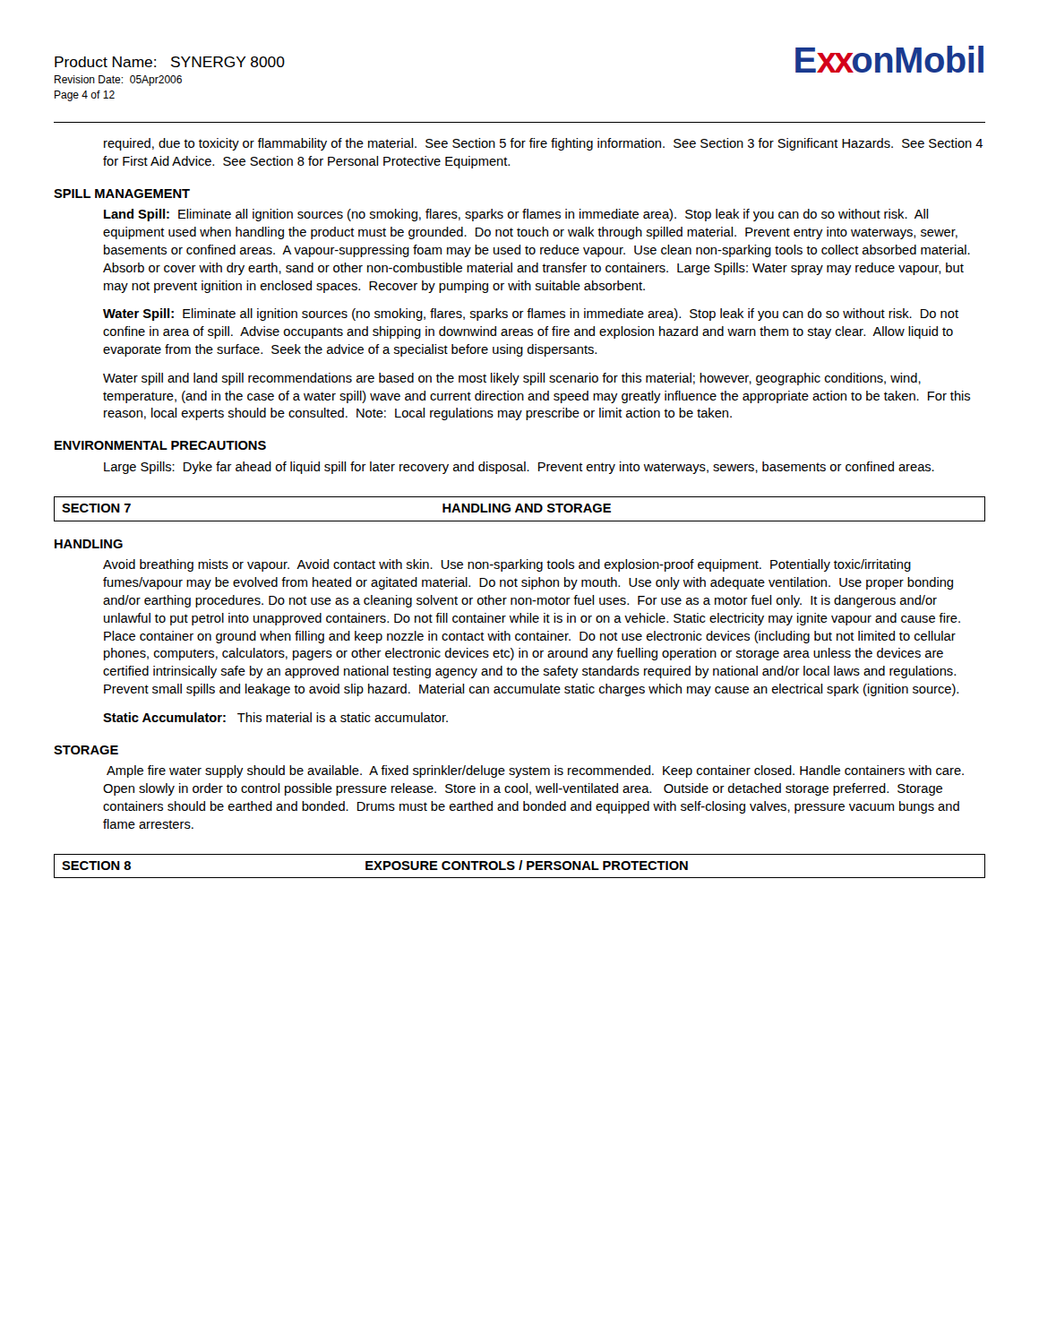ExxonMobil
Product Name: SYNERGY 8000
Revision Date: 05Apr2006
Page 4 of 12
required, due to toxicity or flammability of the material. See Section 5 for fire fighting information. See Section 3 for Significant Hazards. See Section 4 for First Aid Advice. See Section 8 for Personal Protective Equipment.
SPILL MANAGEMENT
Land Spill: Eliminate all ignition sources (no smoking, flares, sparks or flames in immediate area). Stop leak if you can do so without risk. All equipment used when handling the product must be grounded. Do not touch or walk through spilled material. Prevent entry into waterways, sewer, basements or confined areas. A vapour-suppressing foam may be used to reduce vapour. Use clean non-sparking tools to collect absorbed material. Absorb or cover with dry earth, sand or other non-combustible material and transfer to containers. Large Spills: Water spray may reduce vapour, but may not prevent ignition in enclosed spaces. Recover by pumping or with suitable absorbent.
Water Spill: Eliminate all ignition sources (no smoking, flares, sparks or flames in immediate area). Stop leak if you can do so without risk. Do not confine in area of spill. Advise occupants and shipping in downwind areas of fire and explosion hazard and warn them to stay clear. Allow liquid to evaporate from the surface. Seek the advice of a specialist before using dispersants.
Water spill and land spill recommendations are based on the most likely spill scenario for this material; however, geographic conditions, wind, temperature, (and in the case of a water spill) wave and current direction and speed may greatly influence the appropriate action to be taken. For this reason, local experts should be consulted. Note: Local regulations may prescribe or limit action to be taken.
ENVIRONMENTAL PRECAUTIONS
Large Spills: Dyke far ahead of liquid spill for later recovery and disposal. Prevent entry into waterways, sewers, basements or confined areas.
SECTION 7
HANDLING AND STORAGE
HANDLING
Avoid breathing mists or vapour. Avoid contact with skin. Use non-sparking tools and explosion-proof equipment. Potentially toxic/irritating fumes/vapour may be evolved from heated or agitated material. Do not siphon by mouth. Use only with adequate ventilation. Use proper bonding and/or earthing procedures. Do not use as a cleaning solvent or other non-motor fuel uses. For use as a motor fuel only. It is dangerous and/or unlawful to put petrol into unapproved containers. Do not fill container while it is in or on a vehicle. Static electricity may ignite vapour and cause fire. Place container on ground when filling and keep nozzle in contact with container. Do not use electronic devices (including but not limited to cellular phones, computers, calculators, pagers or other electronic devices etc) in or around any fuelling operation or storage area unless the devices are certified intrinsically safe by an approved national testing agency and to the safety standards required by national and/or local laws and regulations. Prevent small spills and leakage to avoid slip hazard. Material can accumulate static charges which may cause an electrical spark (ignition source).
Static Accumulator: This material is a static accumulator.
STORAGE
Ample fire water supply should be available. A fixed sprinkler/deluge system is recommended. Keep container closed. Handle containers with care. Open slowly in order to control possible pressure release. Store in a cool, well-ventilated area. Outside or detached storage preferred. Storage containers should be earthed and bonded. Drums must be earthed and bonded and equipped with self-closing valves, pressure vacuum bungs and flame arresters.
SECTION 8
EXPOSURE CONTROLS / PERSONAL PROTECTION